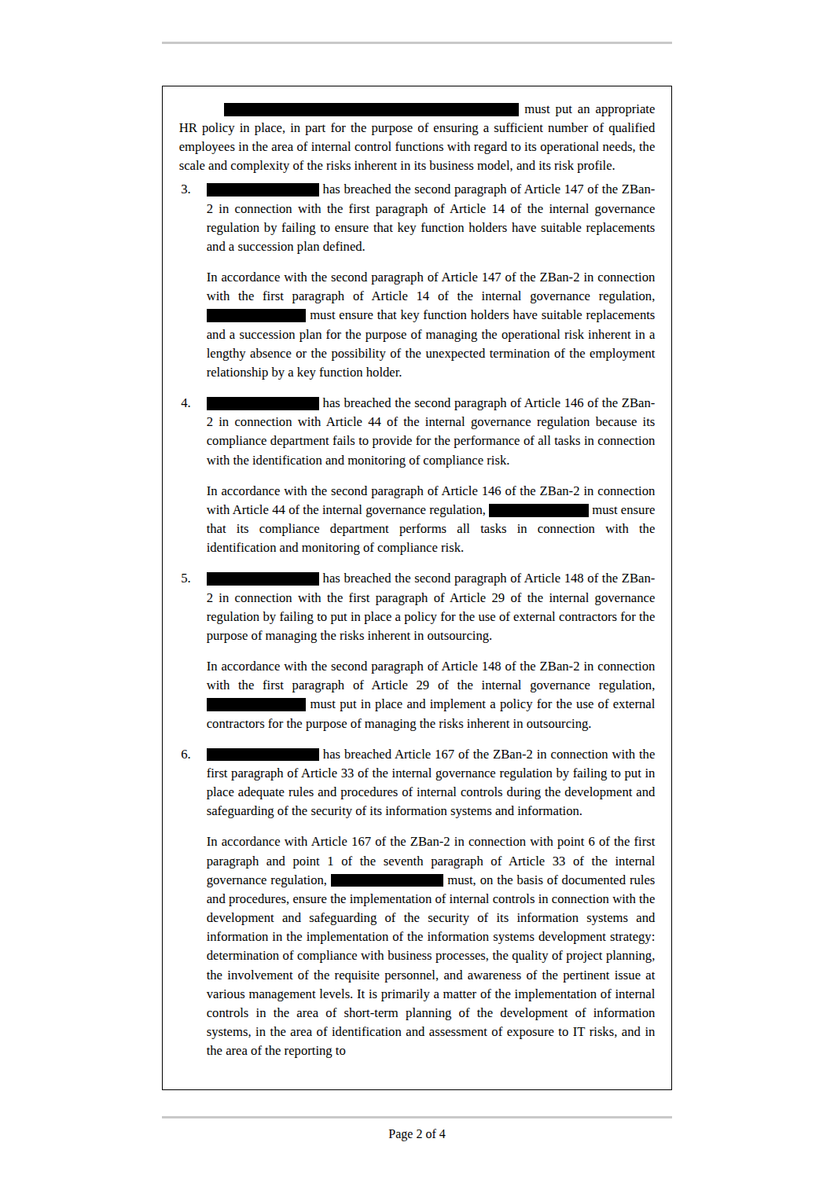must put an appropriate HR policy in place, in part for the purpose of ensuring a sufficient number of qualified employees in the area of internal control functions with regard to its operational needs, the scale and complexity of the risks inherent in its business model, and its risk profile.
3.
has breached the second paragraph of Article 147 of the ZBan-2 in connection with the first paragraph of Article 14 of the internal governance regulation by failing to ensure that key function holders have suitable replacements and a succession plan defined.
In accordance with the second paragraph of Article 147 of the ZBan-2 in connection with the first paragraph of Article 14 of the internal governance regulation, must ensure that key function holders have suitable replacements and a succession plan for the purpose of managing the operational risk inherent in a lengthy absence or the possibility of the unexpected termination of the employment relationship by a key function holder.
4.
has breached the second paragraph of Article 146 of the ZBan-2 in connection with Article 44 of the internal governance regulation because its compliance department fails to provide for the performance of all tasks in connection with the identification and monitoring of compliance risk.
In accordance with the second paragraph of Article 146 of the ZBan-2 in connection with Article 44 of the internal governance regulation, must ensure that its compliance department performs all tasks in connection with the identification and monitoring of compliance risk.
5.
has breached the second paragraph of Article 148 of the ZBan-2 in connection with the first paragraph of Article 29 of the internal governance regulation by failing to put in place a policy for the use of external contractors for the purpose of managing the risks inherent in outsourcing.
In accordance with the second paragraph of Article 148 of the ZBan-2 in connection with the first paragraph of Article 29 of the internal governance regulation, must put in place and implement a policy for the use of external contractors for the purpose of managing the risks inherent in outsourcing.
6.
has breached Article 167 of the ZBan-2 in connection with the first paragraph of Article 33 of the internal governance regulation by failing to put in place adequate rules and procedures of internal controls during the development and safeguarding of the security of its information systems and information.
In accordance with Article 167 of the ZBan-2 in connection with point 6 of the first paragraph and point 1 of the seventh paragraph of Article 33 of the internal governance regulation, must, on the basis of documented rules and procedures, ensure the implementation of internal controls in connection with the development and safeguarding of the security of its information systems and information in the implementation of the information systems development strategy: determination of compliance with business processes, the quality of project planning, the involvement of the requisite personnel, and awareness of the pertinent issue at various management levels. It is primarily a matter of the implementation of internal controls in the area of short-term planning of the development of information systems, in the area of identification and assessment of exposure to IT risks, and in the area of the reporting to
Page 2 of 4